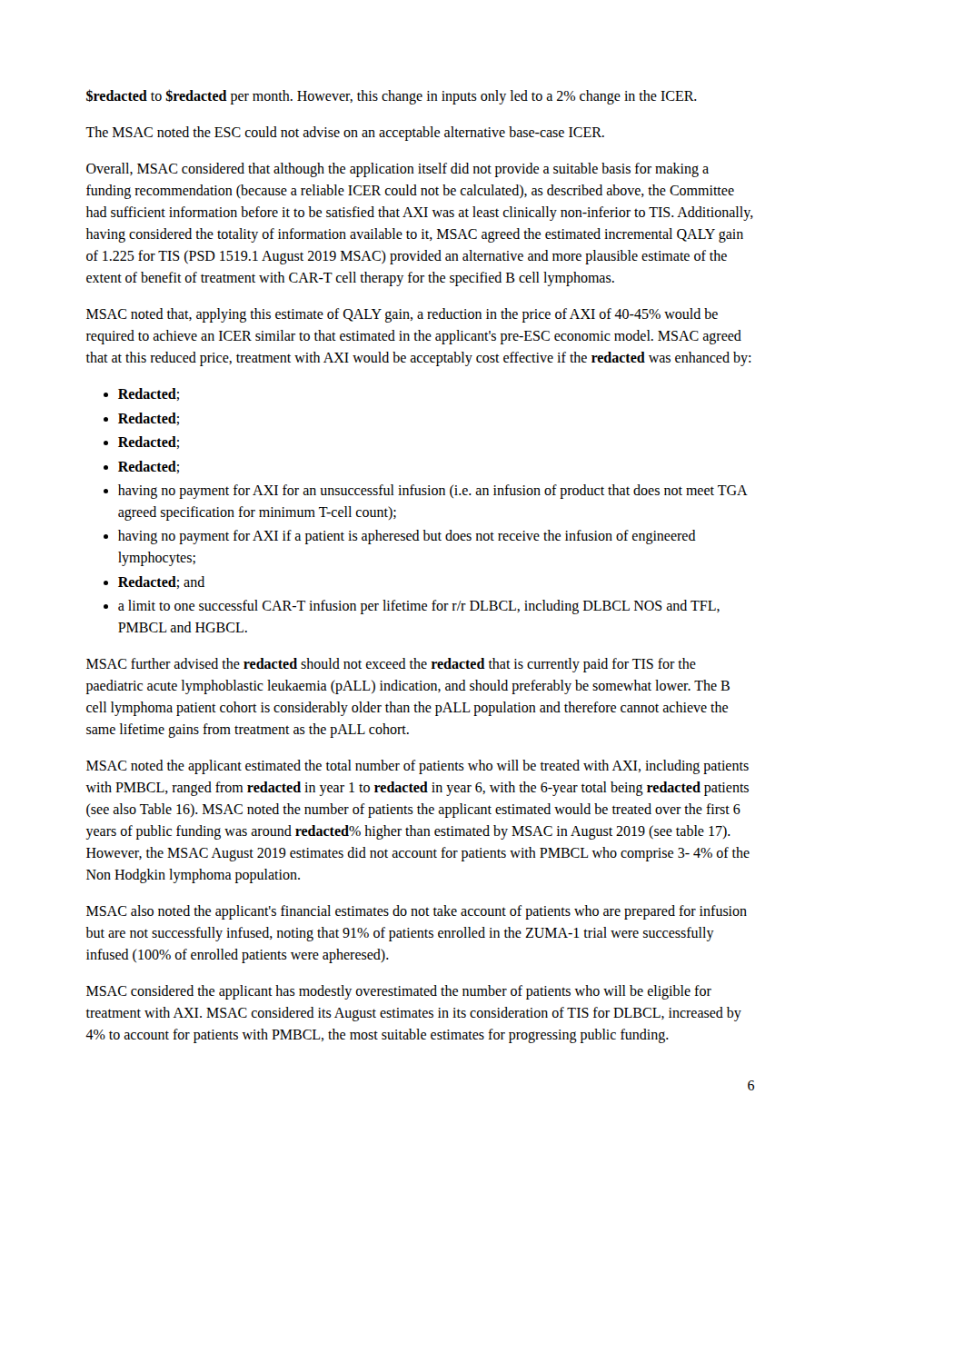$redacted to $redacted per month. However, this change in inputs only led to a 2% change in the ICER.
The MSAC noted the ESC could not advise on an acceptable alternative base-case ICER.
Overall, MSAC considered that although the application itself did not provide a suitable basis for making a funding recommendation (because a reliable ICER could not be calculated), as described above, the Committee had sufficient information before it to be satisfied that AXI was at least clinically non-inferior to TIS. Additionally, having considered the totality of information available to it, MSAC agreed the estimated incremental QALY gain of 1.225 for TIS (PSD 1519.1 August 2019 MSAC) provided an alternative and more plausible estimate of the extent of benefit of treatment with CAR-T cell therapy for the specified B cell lymphomas.
MSAC noted that, applying this estimate of QALY gain, a reduction in the price of AXI of 40-45% would be required to achieve an ICER similar to that estimated in the applicant's pre-ESC economic model. MSAC agreed that at this reduced price, treatment with AXI would be acceptably cost effective if the redacted was enhanced by:
Redacted;
Redacted;
Redacted;
Redacted;
having no payment for AXI for an unsuccessful infusion (i.e. an infusion of product that does not meet TGA agreed specification for minimum T-cell count);
having no payment for AXI if a patient is apheresed but does not receive the infusion of engineered lymphocytes;
Redacted; and
a limit to one successful CAR-T infusion per lifetime for r/r DLBCL, including DLBCL NOS and TFL, PMBCL and HGBCL.
MSAC further advised the redacted should not exceed the redacted that is currently paid for TIS for the paediatric acute lymphoblastic leukaemia (pALL) indication, and should preferably be somewhat lower. The B cell lymphoma patient cohort is considerably older than the pALL population and therefore cannot achieve the same lifetime gains from treatment as the pALL cohort.
MSAC noted the applicant estimated the total number of patients who will be treated with AXI, including patients with PMBCL, ranged from redacted in year 1 to redacted in year 6, with the 6-year total being redacted patients (see also Table 16). MSAC noted the number of patients the applicant estimated would be treated over the first 6 years of public funding was around redacted% higher than estimated by MSAC in August 2019 (see table 17). However, the MSAC August 2019 estimates did not account for patients with PMBCL who comprise 3- 4% of the Non Hodgkin lymphoma population.
MSAC also noted the applicant's financial estimates do not take account of patients who are prepared for infusion but are not successfully infused, noting that 91% of patients enrolled in the ZUMA-1 trial were successfully infused (100% of enrolled patients were apheresed).
MSAC considered the applicant has modestly overestimated the number of patients who will be eligible for treatment with AXI. MSAC considered its August estimates in its consideration of TIS for DLBCL, increased by 4% to account for patients with PMBCL, the most suitable estimates for progressing public funding.
6